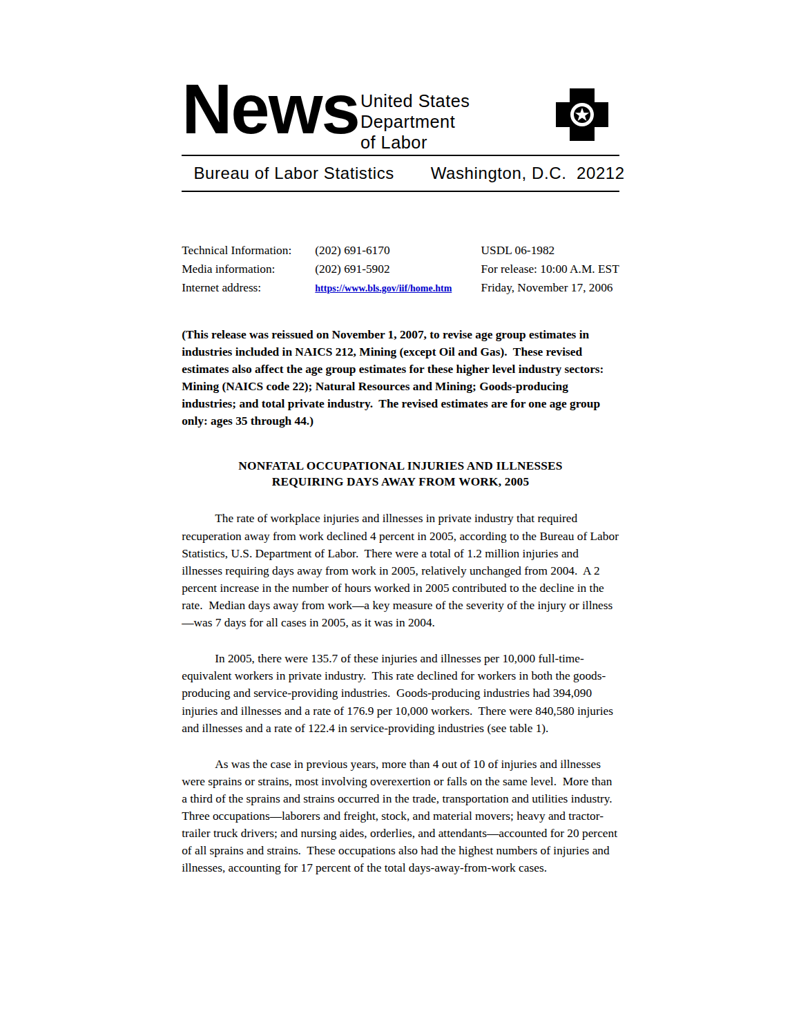News
United States
Department
of Labor
Bureau of Labor Statistics Washington, D.C. 20212
| Technical Information: | (202) 691-6170 | USDL 06-1982 |
| Media information: | (202) 691-5902 | For release: 10:00 A.M. EST |
| Internet address: | https://www.bls.gov/iif/home.htm | Friday, November 17, 2006 |
(This release was reissued on November 1, 2007, to revise age group estimates in industries included in NAICS 212, Mining (except Oil and Gas). These revised estimates also affect the age group estimates for these higher level industry sectors: Mining (NAICS code 22); Natural Resources and Mining; Goods-producing industries; and total private industry. The revised estimates are for one age group only: ages 35 through 44.)
NONFATAL OCCUPATIONAL INJURIES AND ILLNESSES
REQUIRING DAYS AWAY FROM WORK, 2005
The rate of workplace injuries and illnesses in private industry that required recuperation away from work declined 4 percent in 2005, according to the Bureau of Labor Statistics, U.S. Department of Labor. There were a total of 1.2 million injuries and illnesses requiring days away from work in 2005, relatively unchanged from 2004. A 2 percent increase in the number of hours worked in 2005 contributed to the decline in the rate. Median days away from work—a key measure of the severity of the injury or illness—was 7 days for all cases in 2005, as it was in 2004.
In 2005, there were 135.7 of these injuries and illnesses per 10,000 full-time-equivalent workers in private industry. This rate declined for workers in both the goods-producing and service-providing industries. Goods-producing industries had 394,090 injuries and illnesses and a rate of 176.9 per 10,000 workers. There were 840,580 injuries and illnesses and a rate of 122.4 in service-providing industries (see table 1).
As was the case in previous years, more than 4 out of 10 of injuries and illnesses were sprains or strains, most involving overexertion or falls on the same level. More than a third of the sprains and strains occurred in the trade, transportation and utilities industry. Three occupations—laborers and freight, stock, and material movers; heavy and tractor-trailer truck drivers; and nursing aides, orderlies, and attendants—accounted for 20 percent of all sprains and strains. These occupations also had the highest numbers of injuries and illnesses, accounting for 17 percent of the total days-away-from-work cases.